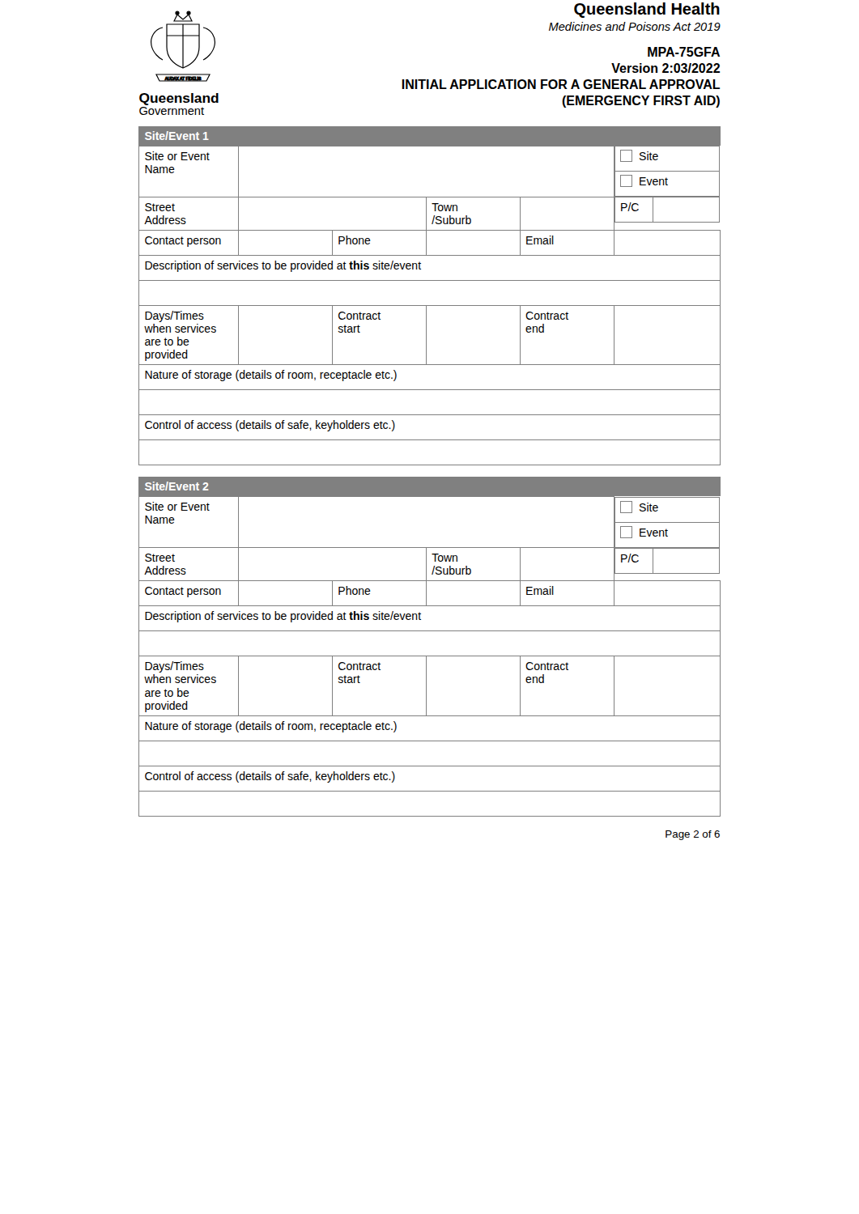AUDAX AT FIDELIS
QueenslandGovernment
Queensland Health
Medicines and Poisons Act 2019
MPA-75GFA
Version 2:03/2022
INITIAL APPLICATION FOR A GENERAL APPROVAL
(EMERGENCY FIRST AID)
Site/Event 1
| Site or Event Name | | / Site / / Event / |
| Street Address | | Town /Suburb | | / P/C / / |
| Contact person | | Phone | | Email | |
| Description of services to be provided at this site/event |
| Days/Times when services are to be provided | | Contract start | | Contract end | |
| Nature of storage (details of room, receptacle etc.) |
| Control of access (details of safe, keyholders etc.) |
Site/Event 2
| Site or Event Name | | / Site / / Event / |
| Street Address | | Town /Suburb | | / P/C / / |
| Contact person | | Phone | | Email | |
| Description of services to be provided at this site/event |
| Days/Times when services are to be provided | | Contract start | | Contract end | |
| Nature of storage (details of room, receptacle etc.) |
| Control of access (details of safe, keyholders etc.) |
Page 2 of 6